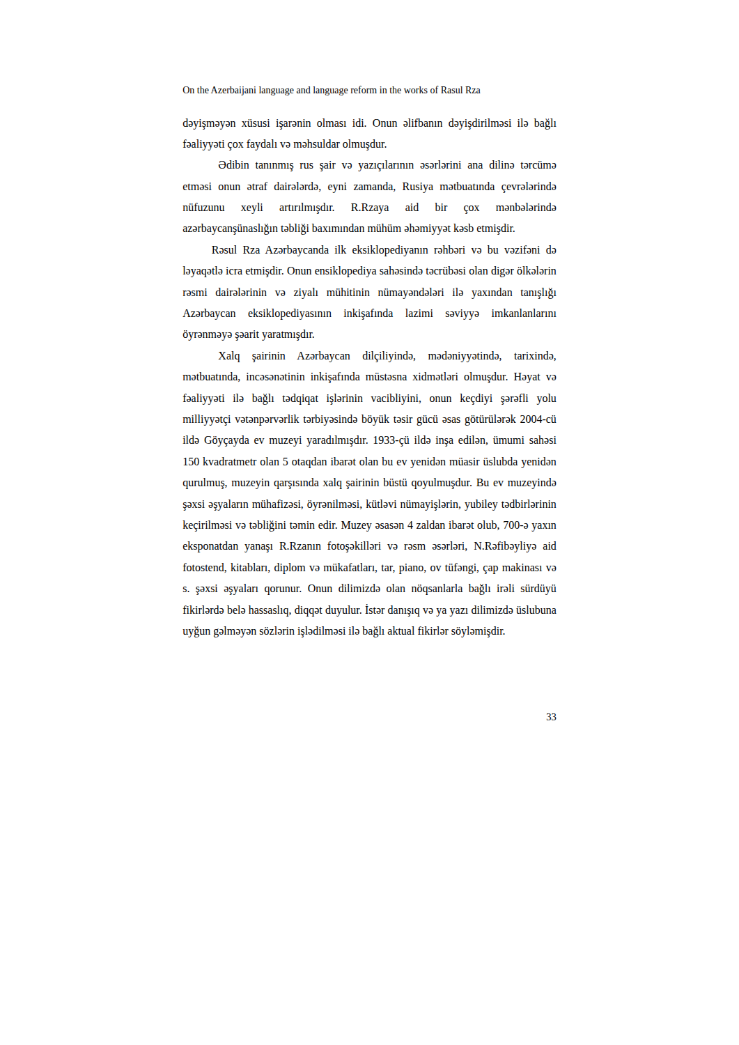On the Azerbaijani language and language reform in the works of Rasul Rza
dəyişməyən xüsusi işarənin olması idi. Onun əlifbanın dəyişdirilməsi ilə bağlı fəaliyyəti çox faydalı və məhsuldar olmuşdur.
Ədibin tanınmış rus şair və yazıçılarının əsərlərini ana dilinə tərcümə etməsi onun ətraf dairələrdə, eyni zamanda, Rusiya mətbuatında çevrələrində nüfuzunu xeyli artırılmışdır. R.Rzaya aid bir çox mənbələrində azərbaycanşünaslığın təbliği baxımından mühüm əhəmiyyət kəsb etmişdir.
Rəsul Rza Azərbaycanda ilk eksiklopediyanın rəhbəri və bu vəzifəni də ləyaqətlə icra etmişdir. Onun ensiklopediya sahəsində təcrübəsi olan digər ölkələrin rəsmi dairələrinin və ziyalı mühitinin nümayəndələri ilə yaxından tanışlığı Azərbaycan eksiklopediyasının inkişafında lazimi səviyyə imkanlanlarını öyrənməyə şəarit yaratmışdır.
Xalq şairinin Azərbaycan dilçiliyində, mədəniyyətində, tarixində, mətbuatında, incəsənətinin inkişafında müstəsna xidmətləri olmuşdur. Həyat və fəaliyyəti ilə bağlı tədqiqat işlərinin vacibliyini, onun keçdiyi şərəfli yolu milliyyətçi vətənpərvərlik tərbiyəsində böyük təsir gücü əsas götürülərək 2004-cü ildə Göyçayda ev muzeyi yaradılmışdır. 1933-çü ildə inşa edilən, ümumi sahəsi 150 kvadratmetr olan 5 otaqdan ibarət olan bu ev yenidən müasir üslubda yenidən qurulmuş, muzeyin qarşısında xalq şairinin büstü qoyulmuşdur. Bu ev muzeyində şəxsi əşyaların mühafizəsi, öyrənilməsi, kütləvi nümayişlərin, yubiley tədbirlərinin keçirilməsi və təbliğini təmin edir. Muzey əsasən 4 zaldan ibarət olub, 700-ə yaxın eksponatdan yanaşı R.Rzanın fotoşəkilləri və rəsm əsərləri, N.Rəfibəyliyə aid fotostend, kitabları, diplom və mükafatları, tar, piano, ov tüfəngi, çap makinası və s. şəxsi əşyaları qorunur. Onun dilimizdə olan nöqsanlarla bağlı irəli sürdüyü fikirlərdə belə hassaslıq, diqqət duyulur. İstər danışıq və ya yazı dilimizdə üslubuna uyğun gəlməyən sözlərin işlədilməsi ilə bağlı aktual fikirlər söyləmişdir.
33